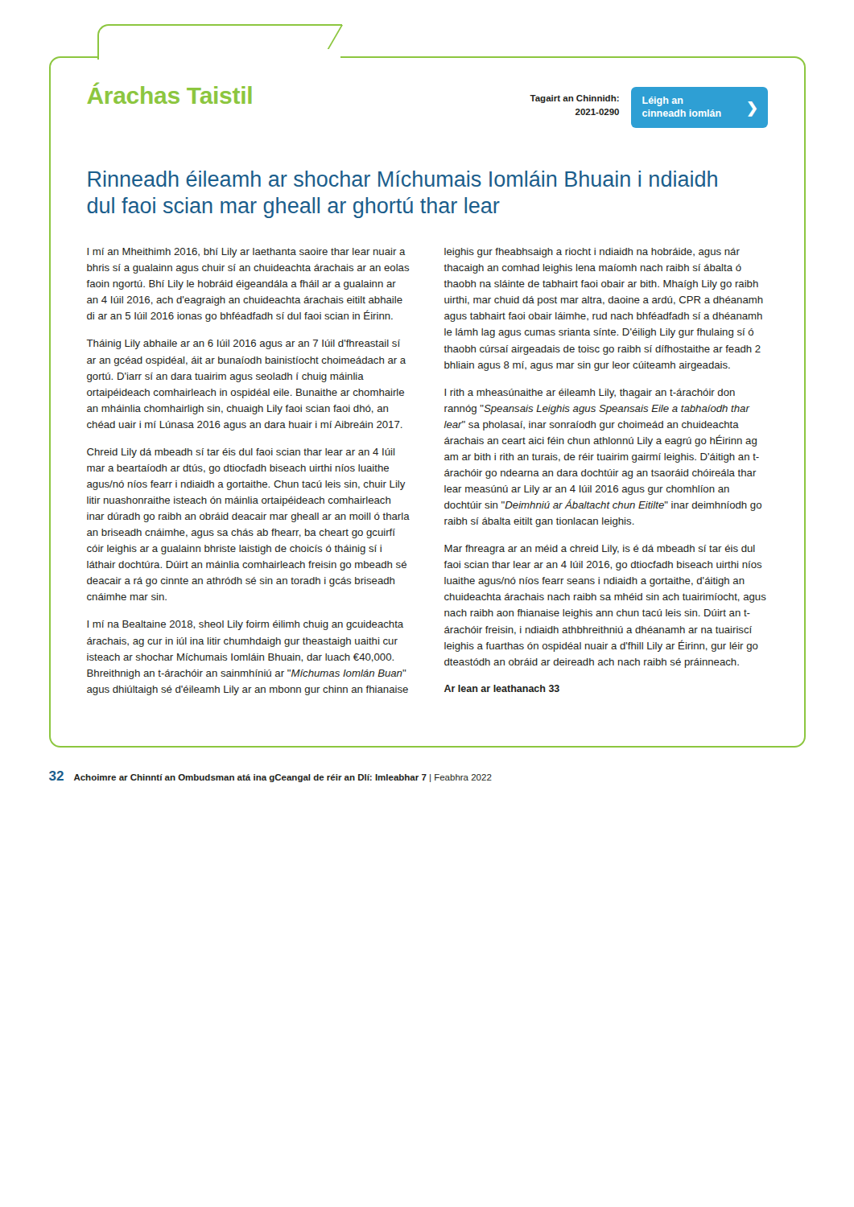Árachas Taistil
Tagairt an Chinnidh:
2021-0290
Léigh an
cinneadh iomlán ❯
Rinneadh éileamh ar shochar Míchumais Iomláin Bhuain i ndiaidh dul faoi scian mar gheall ar ghortú thar lear
I mí an Mheithimh 2016, bhí Lily ar laethanta saoire thar lear nuair a bhris sí a gualainn agus chuir sí an chuideachta árachais ar an eolas faoin ngortú. Bhí Lily le hobráid éigeandála a fháil ar a gualainn ar an 4 Iúil 2016, ach d'eagraigh an chuideachta árachais eitilt abhaile di ar an 5 Iúil 2016 ionas go bhféadfadh sí dul faoi scian in Éirinn.
Tháinig Lily abhaile ar an 6 Iúil 2016 agus ar an 7 Iúil d'fhreastail sí ar an gcéad ospidéal, áit ar bunaíodh bainistíocht choimeádach ar a gortú. D'iarr sí an dara tuairim agus seoladh í chuig máinlia ortaipéideach comhairleach in ospidéal eile. Bunaithe ar chomhairle an mháinlia chomhairligh sin, chuaigh Lily faoi scian faoi dhó, an chéad uair i mí Lúnasa 2016 agus an dara huair i mí Aibreáin 2017.
Chreid Lily dá mbeadh sí tar éis dul faoi scian thar lear ar an 4 Iúil mar a beartaíodh ar dtús, go dtiocfadh biseach uirthi níos luaithe agus/nó níos fearr i ndiaidh a gortaithe. Chun tacú leis sin, chuir Lily litir nuashonraithe isteach ón máinlia ortaipéideach comhairleach inar dúradh go raibh an obráid deacair mar gheall ar an moill ó tharla an briseadh cnáimhe, agus sa chás ab fhearr, ba cheart go gcuirfí cóir leighis ar a gualainn bhriste laistigh de choicís ó tháinig sí i láthair dochtúra. Dúirt an máinlia comhairleach freisin go mbeadh sé deacair a rá go cinnte an athródh sé sin an toradh i gcás briseadh cnáimhe mar sin.
I mí na Bealtaine 2018, sheol Lily foirm éilimh chuig an gcuideachta árachais, ag cur in iúl ina litir chumhdaigh gur theastaigh uaithi cur isteach ar shochar Míchumais Iomláin Bhuain, dar luach €40,000. Bhreithnigh an t-árachóir an sainmhíniú ar "Míchumas Iomlán Buan" agus dhiúltaigh sé d'éileamh Lily ar an mbonn gur chinn an fhianaise leighis gur fheabhsaigh a riocht i ndiaidh na hobráide, agus nár thacaigh an comhad leighis lena maíomh nach raibh sí ábalta ó thaobh na sláinte de tabhairt faoi obair ar bith. Mhaígh Lily go raibh uirthi, mar chuid dá post mar altra, daoine a ardú, CPR a dhéanamh agus tabhairt faoi obair láimhe, rud nach bhféadfadh sí a dhéanamh le lámh lag agus cumas srianta sínte. D'éiligh Lily gur fhulaing sí ó thaobh cúrsaí airgeadais de toisc go raibh sí dífhostaithe ar feadh 2 bhliain agus 8 mí, agus mar sin gur leor cúiteamh airgeadais.
I rith a mheasúnaithe ar éileamh Lily, thagair an t-árachóir don rannóg "Speansais Leighis agus Speansais Eile a tabhaíodh thar lear" sa pholasaí, inar sonraíodh gur choimeád an chuideachta árachais an ceart aici féin chun athlonnú Lily a eagrú go hÉirinn ag am ar bith i rith an turais, de réir tuairim gairmí leighis. D'áitigh an t-árachóir go ndearna an dara dochtúir ag an tsaoráid chóireála thar lear measúnú ar Lily ar an 4 Iúil 2016 agus gur chomhlíon an dochtúir sin "Deimhniú ar Ábaltacht chun Eitilte" inar deimhníodh go raibh sí ábalta eitilt gan tionlacan leighis.
Mar fhreagra ar an méid a chreid Lily, is é dá mbeadh sí tar éis dul faoi scian thar lear ar an 4 Iúil 2016, go dtiocfadh biseach uirthi níos luaithe agus/nó níos fearr seans i ndiaidh a gortaithe, d'áitigh an chuideachta árachais nach raibh sa mhéid sin ach tuairimíocht, agus nach raibh aon fhianaise leighis ann chun tacú leis sin. Dúirt an t-árachóir freisin, i ndiaidh athbhreithniú a dhéanamh ar na tuairiscí leighis a fuarthas ón ospidéal nuair a d'fhill Lily ar Éirinn, gur léir go dteastódh an obráid ar deireadh ach nach raibh sé práinneach.
Ar lean ar leathanach 33
32 Achoimre ar Chinntí an Ombudsman atá ina gCeangal de réir an Dlí: Imleabhar 7 | Feabhra 2022